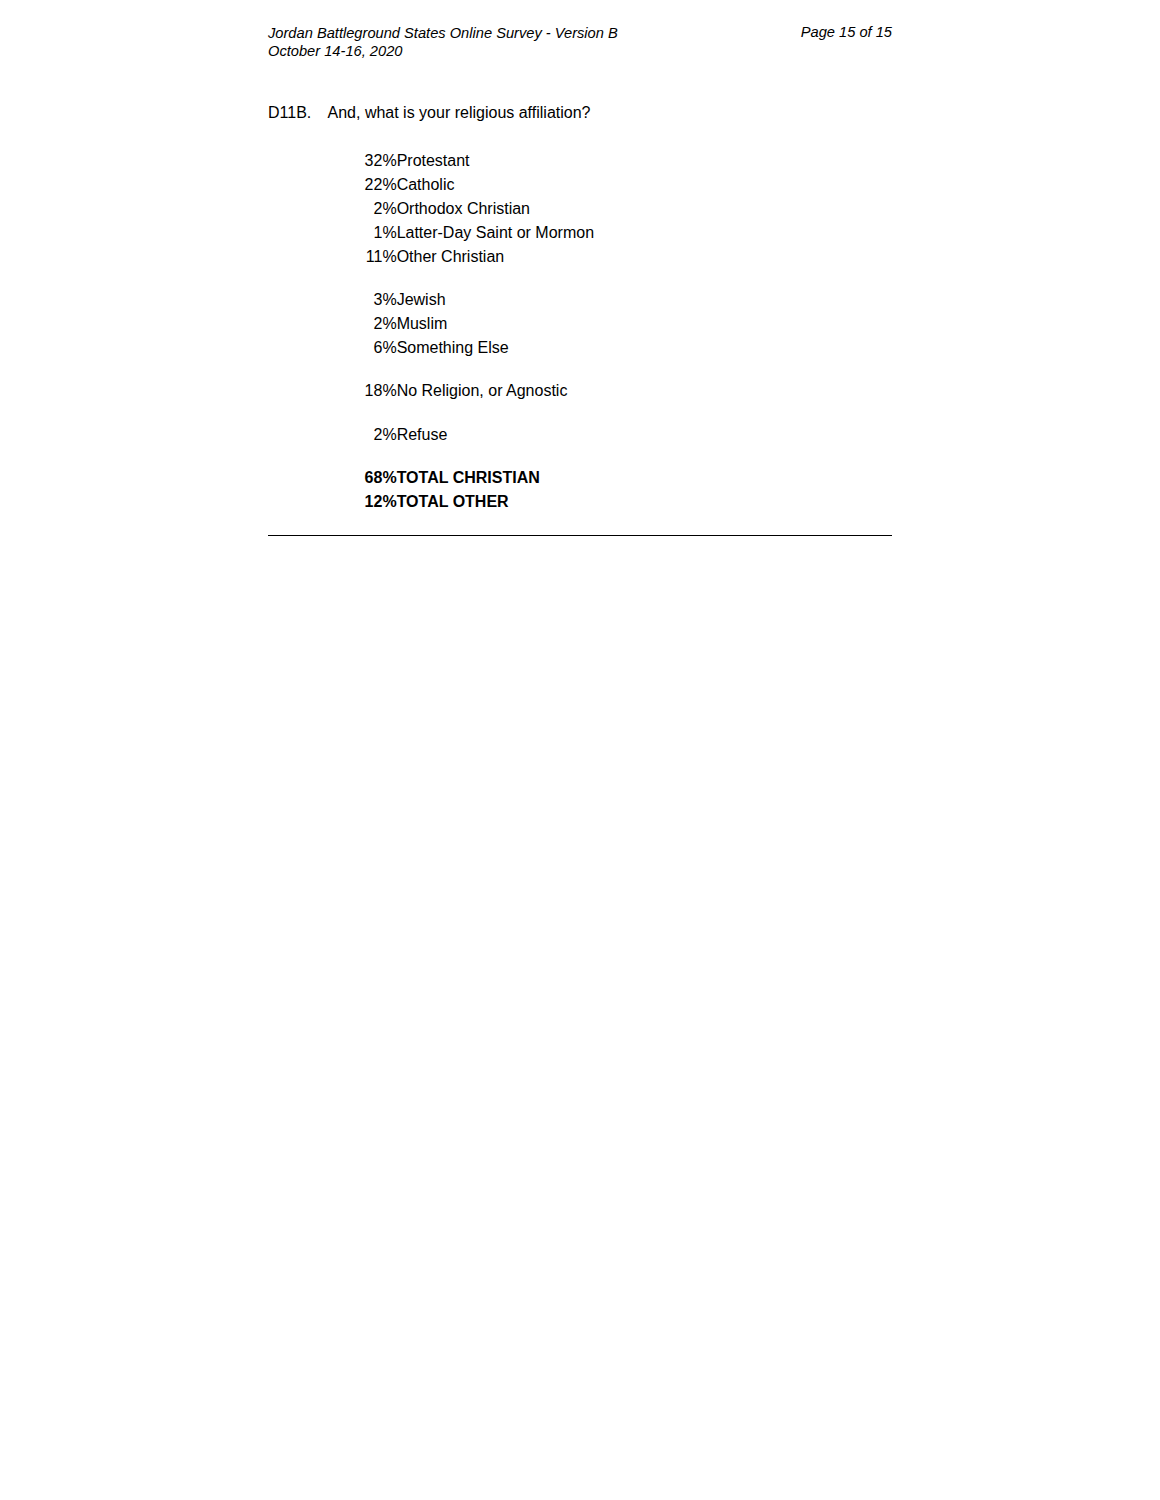Jordan Battleground States Online Survey - Version B
October 14-16, 2020
Page 15 of 15
D11B.
And, what is your religious affiliation?
| 32% | Protestant |
| 22% | Catholic |
| 2% | Orthodox Christian |
| 1% | Latter-Day Saint or Mormon |
| 11% | Other Christian |
| 3% | Jewish |
| 2% | Muslim |
| 6% | Something Else |
| 18% | No Religion, or Agnostic |
| 2% | Refuse |
| 68% | TOTAL CHRISTIAN |
| 12% | TOTAL OTHER |